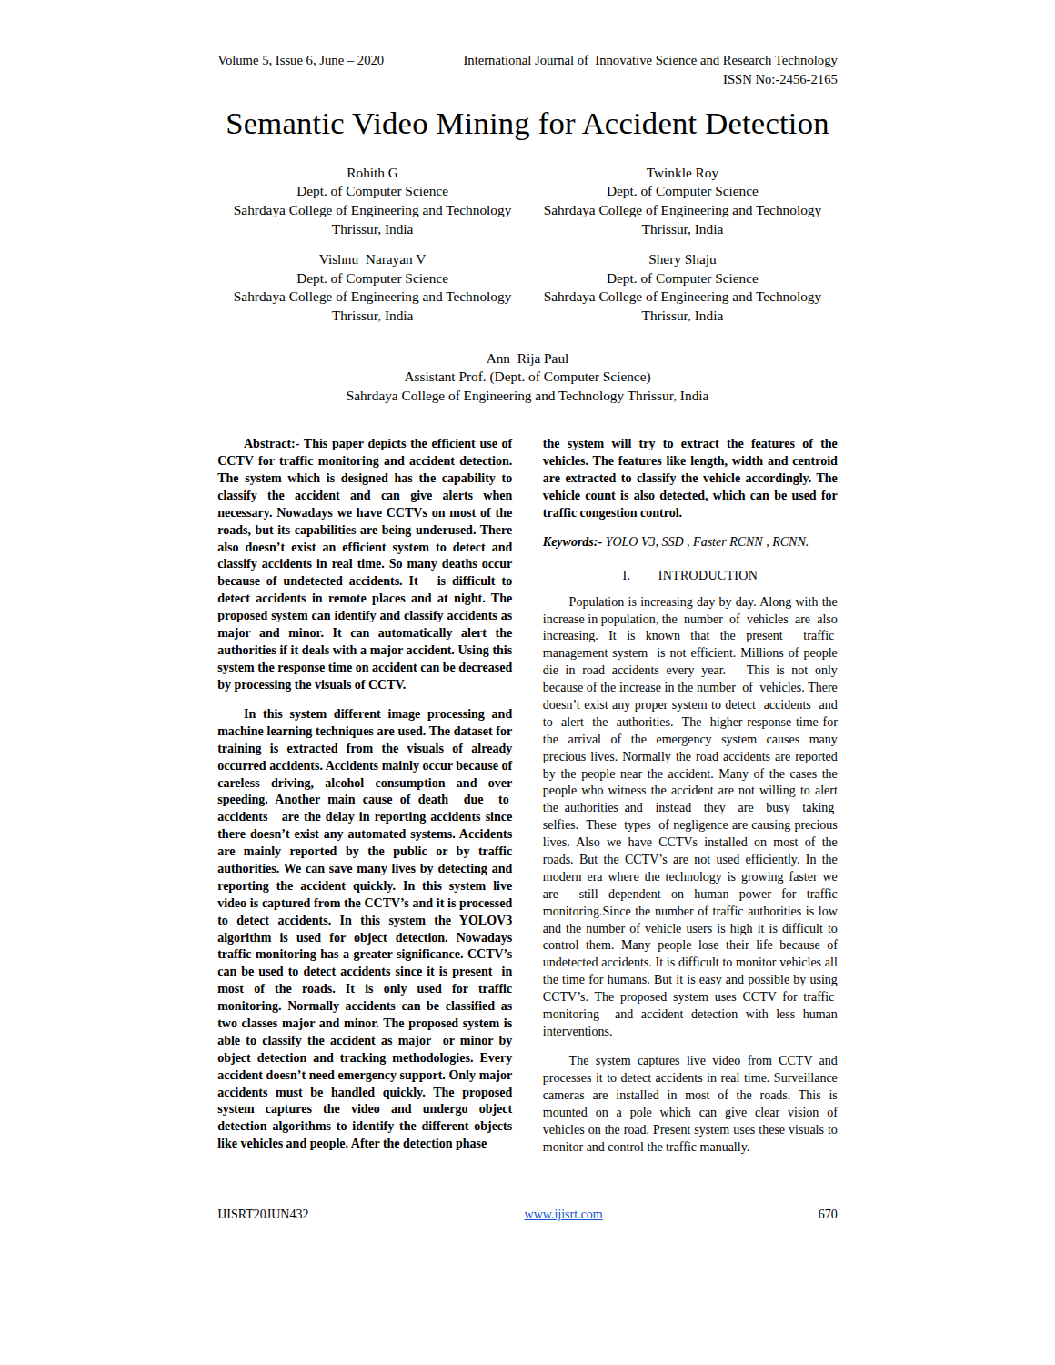Volume 5, Issue 6, June – 2020
International Journal of Innovative Science and Research Technology
ISSN No:-2456-2165
Semantic Video Mining for Accident Detection
| Rohith G Dept. of Computer Science Sahrdaya College of Engineering and Technology Thrissur, India | Twinkle Roy Dept. of Computer Science Sahrdaya College of Engineering and Technology Thrissur, India |
| Vishnu Narayan V Dept. of Computer Science Sahrdaya College of Engineering and Technology Thrissur, India | Shery Shaju Dept. of Computer Science Sahrdaya College of Engineering and Technology Thrissur, India |
Ann Rija Paul
Assistant Prof. (Dept. of Computer Science)
Sahrdaya College of Engineering and Technology Thrissur, India
Abstract:- This paper depicts the efficient use of CCTV for traffic monitoring and accident detection. The system which is designed has the capability to classify the accident and can give alerts when necessary. Nowadays we have CCTVs on most of the roads, but its capabilities are being underused. There also doesn’t exist an efficient system to detect and classify accidents in real time. So many deaths occur because of undetected accidents. It is difficult to detect accidents in remote places and at night. The proposed system can identify and classify accidents as major and minor. It can automatically alert the authorities if it deals with a major accident. Using this system the response time on accident can be decreased by processing the visuals of CCTV.
In this system different image processing and machine learning techniques are used. The dataset for training is extracted from the visuals of already occurred accidents. Accidents mainly occur because of careless driving, alcohol consumption and over speeding. Another main cause of death due to accidents are the delay in reporting accidents since there doesn’t exist any automated systems. Accidents are mainly reported by the public or by traffic authorities. We can save many lives by detecting and reporting the accident quickly. In this system live video is captured from the CCTV’s and it is processed to detect accidents. In this system the YOLOV3 algorithm is used for object detection. Nowadays traffic monitoring has a greater significance. CCTV’s can be used to detect accidents since it is present in most of the roads. It is only used for traffic monitoring. Normally accidents can be classified as two classes major and minor. The proposed system is able to classify the accident as major or minor by object detection and tracking methodologies. Every accident doesn’t need emergency support. Only major accidents must be handled quickly. The proposed system captures the video and undergo object detection algorithms to identify the different objects like vehicles and people. After the detection phase
the system will try to extract the features of the vehicles. The features like length, width and centroid are extracted to classify the vehicle accordingly. The vehicle count is also detected, which can be used for traffic congestion control.
Keywords:- YOLO V3, SSD , Faster RCNN , RCNN.
I. INTRODUCTION
Population is increasing day by day. Along with the increase in population, the number of vehicles are also increasing. It is known that the present traffic management system is not efficient. Millions of people die in road accidents every year. This is not only because of the increase in the number of vehicles. There doesn’t exist any proper system to detect accidents and to alert the authorities. The higher response time for the arrival of the emergency system causes many precious lives. Normally the road accidents are reported by the people near the accident. Many of the cases the people who witness the accident are not willing to alert the authorities and instead they are busy taking selfies. These types of negligence are causing precious lives. Also we have CCTVs installed on most of the roads. But the CCTV’s are not used efficiently. In the modern era where the technology is growing faster we are still dependent on human power for traffic monitoring.Since the number of traffic authorities is low and the number of vehicle users is high it is difficult to control them. Many people lose their life because of undetected accidents. It is difficult to monitor vehicles all the time for humans. But it is easy and possible by using CCTV’s. The proposed system uses CCTV for traffic monitoring and accident detection with less human interventions.
The system captures live video from CCTV and processes it to detect accidents in real time. Surveillance cameras are installed in most of the roads. This is mounted on a pole which can give clear vision of vehicles on the road. Present system uses these visuals to monitor and control the traffic manually.
IJISRT20JUN432
www.ijisrt.com
670